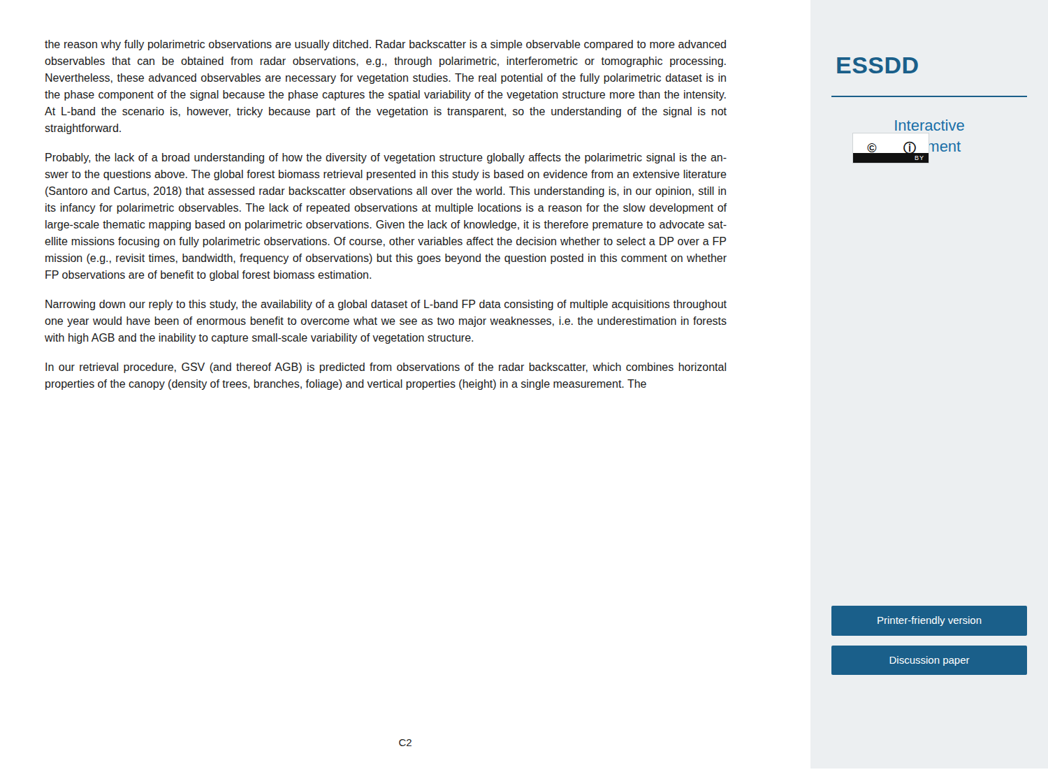ESSDD
Interactive comment
Printer-friendly version Discussion paper
©
ⓘ
BY
the reason why fully polarimetric observations are usually ditched. Radar backscatter is a simple observable compared to more advanced observables that can be obtained from radar observations, e.g., through polarimetric, interferometric or tomographic processing. Nevertheless, these advanced observables are necessary for vegetation studies. The real potential of the fully polarimetric dataset is in the phase component of the signal because the phase captures the spatial variability of the vegetation structure more than the intensity. At L-band the scenario is, however, tricky because part of the vegetation is transparent, so the understanding of the signal is not straightforward.
Probably, the lack of a broad understanding of how the diversity of vegetation structure globally affects the polarimetric signal is the answer to the questions above. The global forest biomass retrieval presented in this study is based on evidence from an extensive literature (Santoro and Cartus, 2018) that assessed radar backscatter observations all over the world. This understanding is, in our opinion, still in its infancy for polarimetric observables. The lack of repeated observations at multiple locations is a reason for the slow development of large-scale thematic mapping based on polarimetric observations. Given the lack of knowledge, it is therefore premature to advocate satellite missions focusing on fully polarimetric observations. Of course, other variables affect the decision whether to select a DP over a FP mission (e.g., revisit times, bandwidth, frequency of observations) but this goes beyond the question posted in this comment on whether FP observations are of benefit to global forest biomass estimation.
Narrowing down our reply to this study, the availability of a global dataset of L-band FP data consisting of multiple acquisitions throughout one year would have been of enormous benefit to overcome what we see as two major weaknesses, i.e. the underestimation in forests with high AGB and the inability to capture small-scale variability of vegetation structure.
In our retrieval procedure, GSV (and thereof AGB) is predicted from observations of the radar backscatter, which combines horizontal properties of the canopy (density of trees, branches, foliage) and vertical properties (height) in a single measurement. The
C2